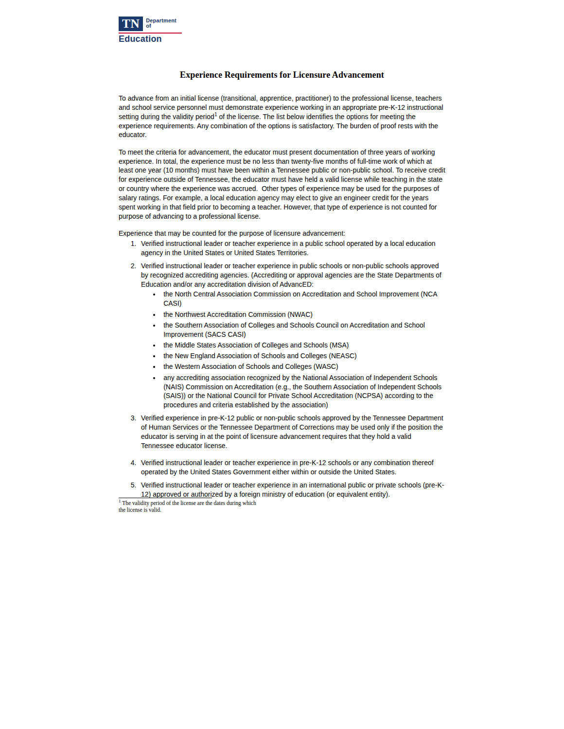TN Department of
Education
Experience Requirements for Licensure Advancement
To advance from an initial license (transitional, apprentice, practitioner) to the professional license, teachers and school service personnel must demonstrate experience working in an appropriate pre-K-12 instructional setting during the validity period1 of the license. The list below identifies the options for meeting the experience requirements. Any combination of the options is satisfactory. The burden of proof rests with the educator.
To meet the criteria for advancement, the educator must present documentation of three years of working experience. In total, the experience must be no less than twenty-five months of full-time work of which at least one year (10 months) must have been within a Tennessee public or non-public school. To receive credit for experience outside of Tennessee, the educator must have held a valid license while teaching in the state or country where the experience was accrued. Other types of experience may be used for the purposes of salary ratings. For example, a local education agency may elect to give an engineer credit for the years spent working in that field prior to becoming a teacher. However, that type of experience is not counted for purpose of advancing to a professional license.
Experience that may be counted for the purpose of licensure advancement:
Verified instructional leader or teacher experience in a public school operated by a local education agency in the United States or United States Territories.
Verified instructional leader or teacher experience in public schools or non-public schools approved by recognized accrediting agencies. (Accrediting or approval agencies are the State Departments of Education and/or any accreditation division of AdvancED:
the North Central Association Commission on Accreditation and School Improvement (NCA CASI)
the Northwest Accreditation Commission (NWAC)
the Southern Association of Colleges and Schools Council on Accreditation and School Improvement (SACS CASI)
the Middle States Association of Colleges and Schools (MSA)
the New England Association of Schools and Colleges (NEASC)
the Western Association of Schools and Colleges (WASC)
any accrediting association recognized by the National Association of Independent Schools (NAIS) Commission on Accreditation (e.g., the Southern Association of Independent Schools (SAIS)) or the National Council for Private School Accreditation (NCPSA) according to the procedures and criteria established by the association)
Verified experience in pre-K-12 public or non-public schools approved by the Tennessee Department of Human Services or the Tennessee Department of Corrections may be used only if the position the educator is serving in at the point of licensure advancement requires that they hold a valid Tennessee educator license.
Verified instructional leader or teacher experience in pre-K-12 schools or any combination thereof operated by the United States Government either within or outside the United States.
Verified instructional leader or teacher experience in an international public or private schools (pre-K-12) approved or authorized by a foreign ministry of education (or equivalent entity).
1 The validity period of the license are the dates during which the license is valid.